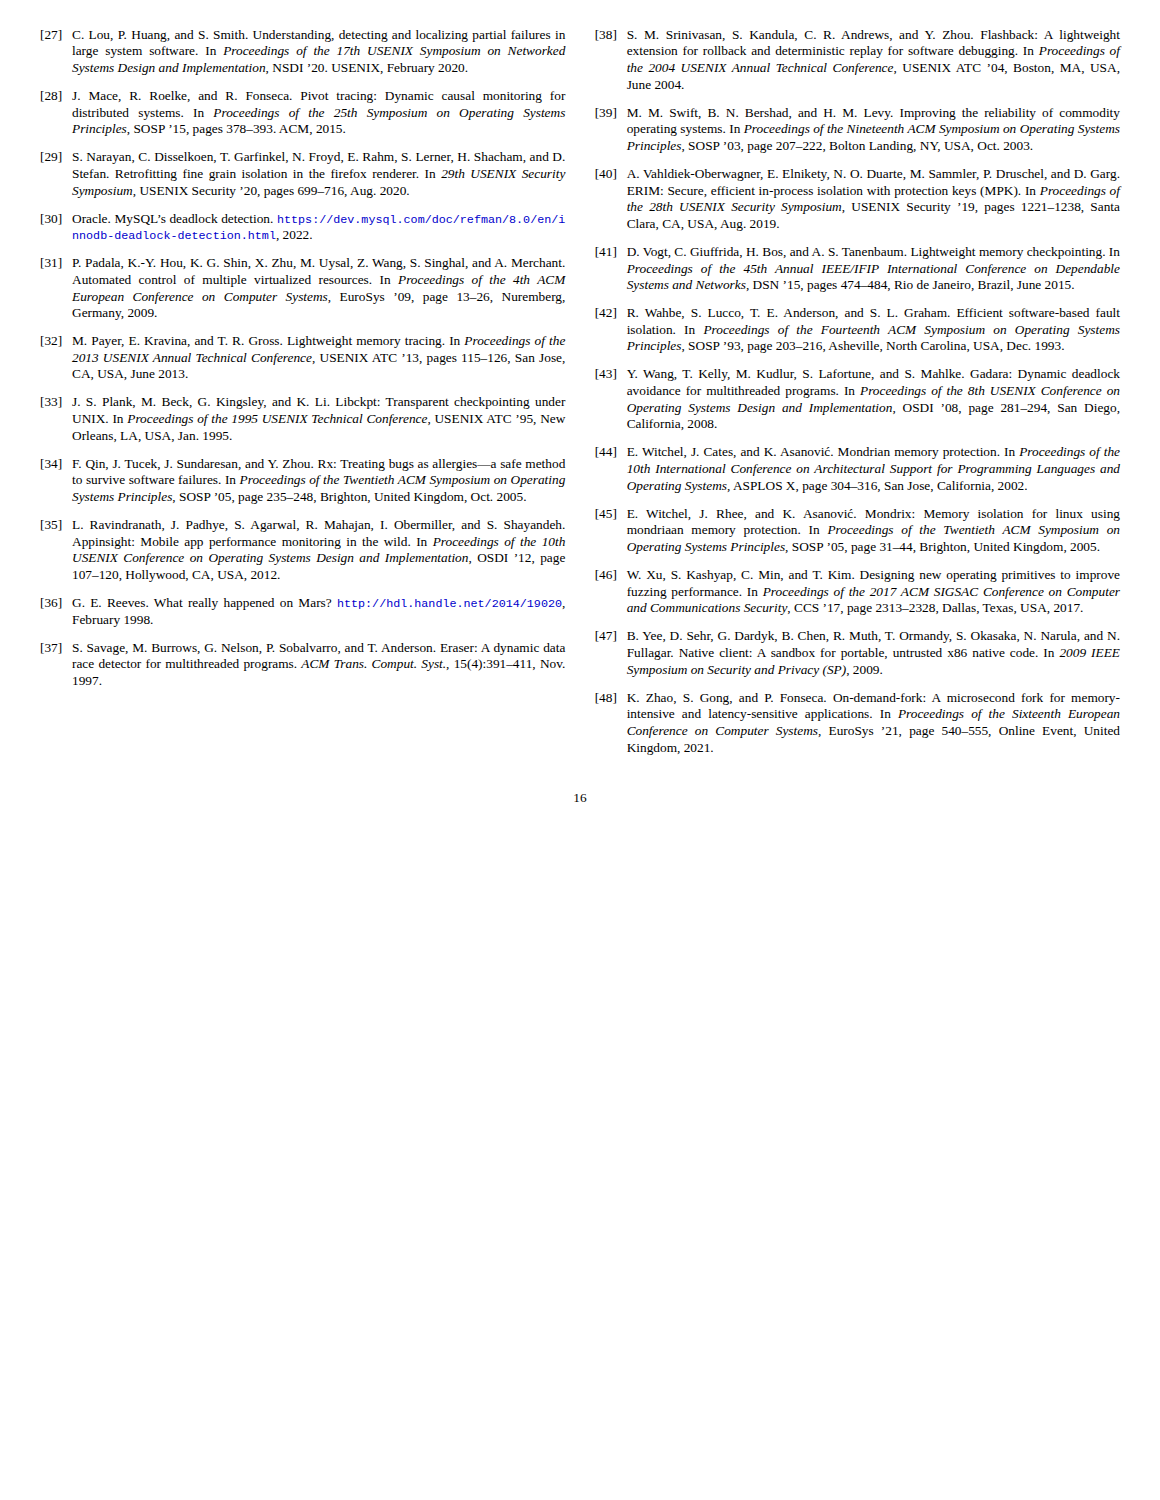[27] C. Lou, P. Huang, and S. Smith. Understanding, detecting and localizing partial failures in large system software. In Proceedings of the 17th USENIX Symposium on Networked Systems Design and Implementation, NSDI ’20. USENIX, February 2020.
[28] J. Mace, R. Roelke, and R. Fonseca. Pivot tracing: Dynamic causal monitoring for distributed systems. In Proceedings of the 25th Symposium on Operating Systems Principles, SOSP ’15, pages 378–393. ACM, 2015.
[29] S. Narayan, C. Disselkoen, T. Garfinkel, N. Froyd, E. Rahm, S. Lerner, H. Shacham, and D. Stefan. Retrofitting fine grain isolation in the firefox renderer. In 29th USENIX Security Symposium, USENIX Security ’20, pages 699–716, Aug. 2020.
[30] Oracle. MySQL’s deadlock detection. https://dev.mysql.com/doc/refman/8.0/en/innodb-deadlock-detection.html, 2022.
[31] P. Padala, K.-Y. Hou, K. G. Shin, X. Zhu, M. Uysal, Z. Wang, S. Singhal, and A. Merchant. Automated control of multiple virtualized resources. In Proceedings of the 4th ACM European Conference on Computer Systems, EuroSys ’09, page 13–26, Nuremberg, Germany, 2009.
[32] M. Payer, E. Kravina, and T. R. Gross. Lightweight memory tracing. In Proceedings of the 2013 USENIX Annual Technical Conference, USENIX ATC ’13, pages 115–126, San Jose, CA, USA, June 2013.
[33] J. S. Plank, M. Beck, G. Kingsley, and K. Li. Libckpt: Transparent checkpointing under UNIX. In Proceedings of the 1995 USENIX Technical Conference, USENIX ATC ’95, New Orleans, LA, USA, Jan. 1995.
[34] F. Qin, J. Tucek, J. Sundaresan, and Y. Zhou. Rx: Treating bugs as allergies—a safe method to survive software failures. In Proceedings of the Twentieth ACM Symposium on Operating Systems Principles, SOSP ’05, page 235–248, Brighton, United Kingdom, Oct. 2005.
[35] L. Ravindranath, J. Padhye, S. Agarwal, R. Mahajan, I. Obermiller, and S. Shayandeh. Appinsight: Mobile app performance monitoring in the wild. In Proceedings of the 10th USENIX Conference on Operating Systems Design and Implementation, OSDI ’12, page 107–120, Hollywood, CA, USA, 2012.
[36] G. E. Reeves. What really happened on Mars? http://hdl.handle.net/2014/19020, February 1998.
[37] S. Savage, M. Burrows, G. Nelson, P. Sobalvarro, and T. Anderson. Eraser: A dynamic data race detector for multithreaded programs. ACM Trans. Comput. Syst., 15(4):391–411, Nov. 1997.
[38] S. M. Srinivasan, S. Kandula, C. R. Andrews, and Y. Zhou. Flashback: A lightweight extension for rollback and deterministic replay for software debugging. In Proceedings of the 2004 USENIX Annual Technical Conference, USENIX ATC ’04, Boston, MA, USA, June 2004.
[39] M. M. Swift, B. N. Bershad, and H. M. Levy. Improving the reliability of commodity operating systems. In Proceedings of the Nineteenth ACM Symposium on Operating Systems Principles, SOSP ’03, page 207–222, Bolton Landing, NY, USA, Oct. 2003.
[40] A. Vahldiek-Oberwagner, E. Elnikety, N. O. Duarte, M. Sammler, P. Druschel, and D. Garg. ERIM: Secure, efficient in-process isolation with protection keys (MPK). In Proceedings of the 28th USENIX Security Symposium, USENIX Security ’19, pages 1221–1238, Santa Clara, CA, USA, Aug. 2019.
[41] D. Vogt, C. Giuffrida, H. Bos, and A. S. Tanenbaum. Lightweight memory checkpointing. In Proceedings of the 45th Annual IEEE/IFIP International Conference on Dependable Systems and Networks, DSN ’15, pages 474–484, Rio de Janeiro, Brazil, June 2015.
[42] R. Wahbe, S. Lucco, T. E. Anderson, and S. L. Graham. Efficient software-based fault isolation. In Proceedings of the Fourteenth ACM Symposium on Operating Systems Principles, SOSP ’93, page 203–216, Asheville, North Carolina, USA, Dec. 1993.
[43] Y. Wang, T. Kelly, M. Kudlur, S. Lafortune, and S. Mahlke. Gadara: Dynamic deadlock avoidance for multithreaded programs. In Proceedings of the 8th USENIX Conference on Operating Systems Design and Implementation, OSDI ’08, page 281–294, San Diego, California, 2008.
[44] E. Witchel, J. Cates, and K. Asanović. Mondrian memory protection. In Proceedings of the 10th International Conference on Architectural Support for Programming Languages and Operating Systems, ASPLOS X, page 304–316, San Jose, California, 2002.
[45] E. Witchel, J. Rhee, and K. Asanović. Mondrix: Memory isolation for linux using mondriaan memory protection. In Proceedings of the Twentieth ACM Symposium on Operating Systems Principles, SOSP ’05, page 31–44, Brighton, United Kingdom, 2005.
[46] W. Xu, S. Kashyap, C. Min, and T. Kim. Designing new operating primitives to improve fuzzing performance. In Proceedings of the 2017 ACM SIGSAC Conference on Computer and Communications Security, CCS ’17, page 2313–2328, Dallas, Texas, USA, 2017.
[47] B. Yee, D. Sehr, G. Dardyk, B. Chen, R. Muth, T. Ormandy, S. Okasaka, N. Narula, and N. Fullagar. Native client: A sandbox for portable, untrusted x86 native code. In 2009 IEEE Symposium on Security and Privacy (SP), 2009.
[48] K. Zhao, S. Gong, and P. Fonseca. On-demand-fork: A microsecond fork for memory-intensive and latency-sensitive applications. In Proceedings of the Sixteenth European Conference on Computer Systems, EuroSys ’21, page 540–555, Online Event, United Kingdom, 2021.
16